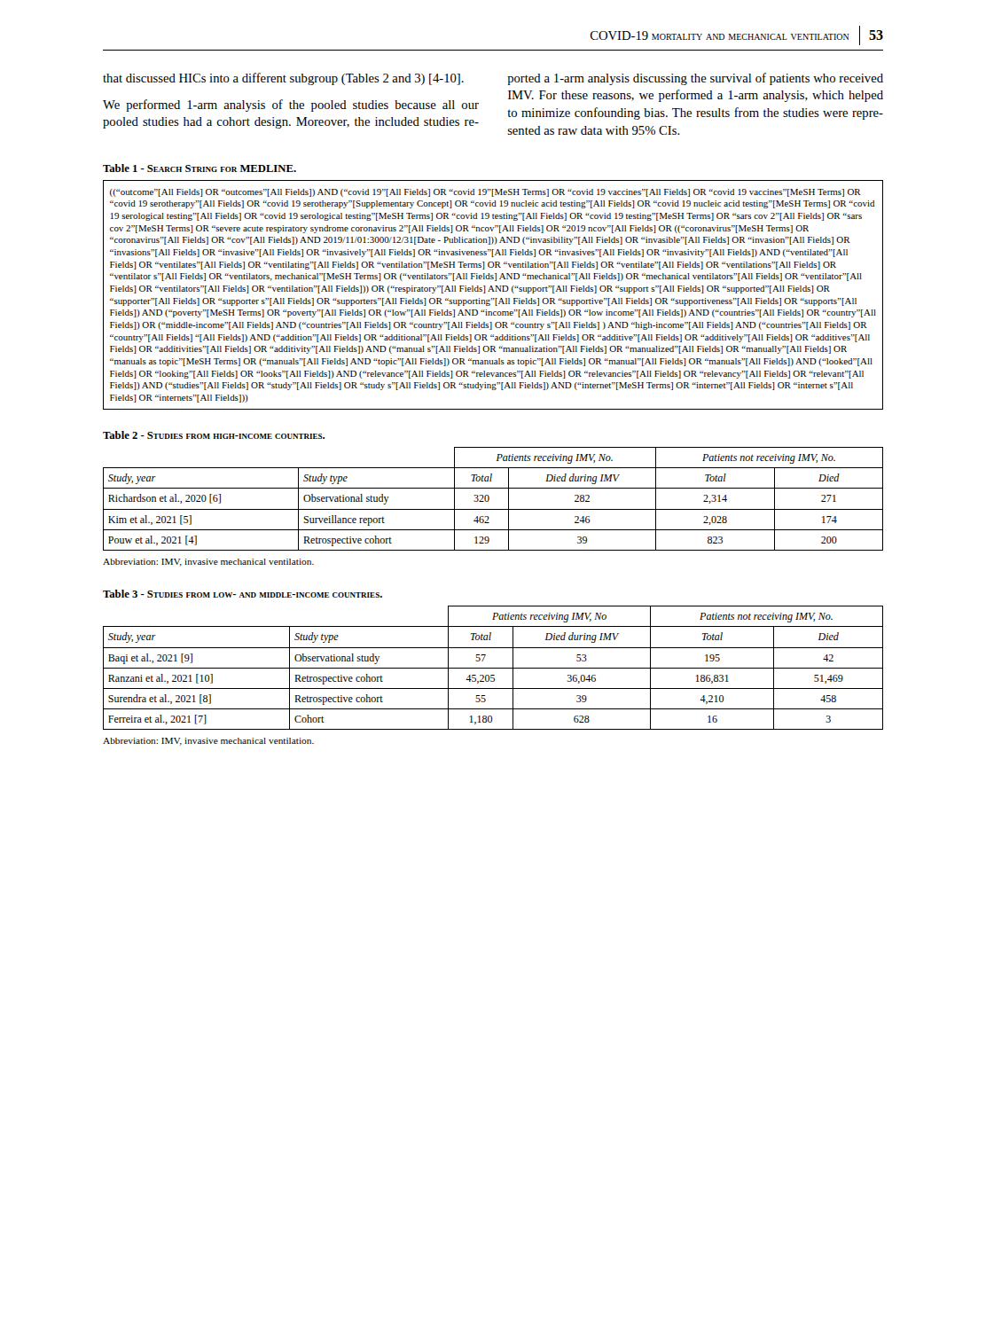COVID-19 mortality and mechanical ventilation 53
that discussed HICs into a different subgroup (Tables 2 and 3) [4-10].
We performed 1-arm analysis of the pooled studies because all our pooled studies had a cohort design. Moreover, the included studies reported a 1-arm analysis discussing the survival of patients who received IMV. For these reasons, we performed a 1-arm analysis, which helped to minimize confounding bias. The results from the studies were represented as raw data with 95% CIs.
Table 1 - Search String for MEDLINE.
((“outcome”[All Fields] OR “outcomes”[All Fields]) AND (“covid 19”[All Fields] OR “covid 19”[MeSH Terms] OR “covid 19 vaccines”[All Fields] OR “covid 19 vaccines”[MeSH Terms] OR “covid 19 serotherapy”[All Fields] OR “covid 19 serotherapy”[Supplementary Concept] OR “covid 19 nucleic acid testing”[All Fields] OR “covid 19 nucleic acid testing”[MeSH Terms] OR “covid 19 serological testing”[All Fields] OR “covid 19 serological testing”[MeSH Terms] OR “covid 19 testing”[All Fields] OR “covid 19 testing”[MeSH Terms] OR “sars cov 2”[All Fields] OR “sars cov 2”[MeSH Terms] OR “severe acute respiratory syndrome coronavirus 2”[All Fields] OR “ncov”[All Fields] OR “2019 ncov”[All Fields] OR ((“coronavirus”[MeSH Terms] OR “coronavirus”[All Fields] OR “cov”[All Fields]) AND 2019/11/01:3000/12/31[Date - Publication])) AND (“invasibility”[All Fields] OR “invasible”[All Fields] OR “invasion”[All Fields] OR “invasions”[All Fields] OR “invasive”[All Fields] OR “invasively”[All Fields] OR “invasiveness”[All Fields] OR “invasives”[All Fields] OR “invasivity”[All Fields]) AND (“ventilated”[All Fields] OR “ventilates”[All Fields] OR “ventilating”[All Fields] OR “ventilation”[MeSH Terms] OR “ventilation”[All Fields] OR “ventilate”[All Fields] OR “ventilations”[All Fields] OR “ventilator s”[All Fields] OR “ventilators, mechanical”[MeSH Terms] OR (“ventilators”[All Fields] AND “mechanical”[All Fields]) OR “mechanical ventilators”[All Fields] OR “ventilator”[All Fields] OR “ventilators”[All Fields] OR “ventilation”[All Fields])) OR (“respiratory”[All Fields] AND (“support”[All Fields] OR “support s”[All Fields] OR “supported”[All Fields] OR “supporter”[All Fields] OR “supporter s”[All Fields] OR “supporters”[All Fields] OR “supporting”[All Fields] OR “supportive”[All Fields] OR “supportiveness”[All Fields] OR “supports”[All Fields]) AND (“poverty”[MeSH Terms] OR “poverty”[All Fields] OR (“low”[All Fields] AND “income”[All Fields]) OR “low income”[All Fields]) AND (“countries”[All Fields] OR “country”[All Fields]) OR (“middle-income”[All Fields] AND (“countries”[All Fields] OR “country”[All Fields] OR “country s”[All Fields] ) AND “high-income”[All Fields] AND (“countries”[All Fields] OR “country”[All Fields] “[All Fields]) AND (“addition”[All Fields] OR “additional”[All Fields] OR “additions”[All Fields] OR “additive”[All Fields] OR “additively”[All Fields] OR “additives”[All Fields] OR “additivities”[All Fields] OR “additivity”[All Fields]) AND (“manual s”[All Fields] OR “manualization”[All Fields] OR “manualized”[All Fields] OR “manually”[All Fields] OR “manuals as topic”[MeSH Terms] OR (“manuals”[All Fields] AND “topic”[All Fields]) OR “manuals as topic”[All Fields] OR “manual”[All Fields] OR “manuals”[All Fields]) AND (“looked”[All Fields] OR “looking”[All Fields] OR “looks”[All Fields]) AND (“relevance”[All Fields] OR “relevances”[All Fields] OR “relevancies”[All Fields] OR “relevancy”[All Fields] OR “relevant”[All Fields]) AND (“studies”[All Fields] OR “study”[All Fields] OR “study s”[All Fields] OR “studying”[All Fields]) AND (“internet”[MeSH Terms] OR “internet”[All Fields] OR “internet s”[All Fields] OR “internets”[All Fields]))
Table 2 - Studies from high-income countries.
| | | Patients receiving IMV, No. | Patients not receiving IMV, No. |
| --- | --- | --- | --- |
| Study, year | Study type | Total | Died during IMV | Total | Died |
| Richardson et al., 2020 [6] | Observational study | 320 | 282 | 2,314 | 271 |
| Kim et al., 2021 [5] | Surveillance report | 462 | 246 | 2,028 | 174 |
| Pouw et al., 2021 [4] | Retrospective cohort | 129 | 39 | 823 | 200 |
Abbreviation: IMV, invasive mechanical ventilation.
Table 3 - Studies from low- and middle-income countries.
| | | Patients receiving IMV, No | Patients not receiving IMV, No. |
| --- | --- | --- | --- |
| Study, year | Study type | Total | Died during IMV | Total | Died |
| Baqi et al., 2021 [9] | Observational study | 57 | 53 | 195 | 42 |
| Ranzani et al., 2021 [10] | Retrospective cohort | 45,205 | 36,046 | 186,831 | 51,469 |
| Surendra et al., 2021 [8] | Retrospective cohort | 55 | 39 | 4,210 | 458 |
| Ferreira et al., 2021 [7] | Cohort | 1,180 | 628 | 16 | 3 |
Abbreviation: IMV, invasive mechanical ventilation.